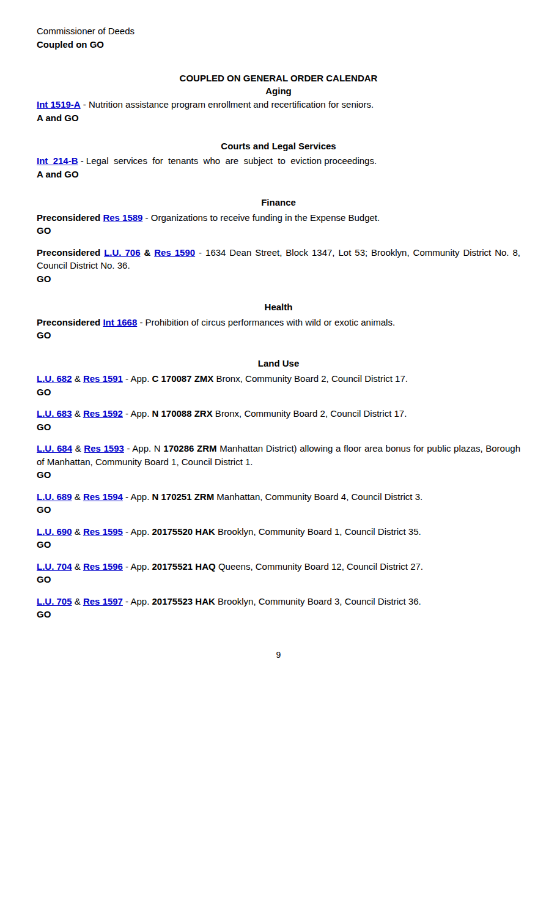Commissioner of Deeds
Coupled on GO
COUPLED ON GENERAL ORDER CALENDAR
Aging
Int 1519-A - Nutrition assistance program enrollment and recertification for seniors.
A and GO
Courts and Legal Services
Int 214-B - Legal services for tenants who are subject to eviction proceedings.
A and GO
Finance
Preconsidered Res 1589 - Organizations to receive funding in the Expense Budget.
GO
Preconsidered L.U. 706 & Res 1590 - 1634 Dean Street, Block 1347, Lot 53; Brooklyn, Community District No. 8, Council District No. 36.
GO
Health
Preconsidered Int 1668 - Prohibition of circus performances with wild or exotic animals.
GO
Land Use
L.U. 682 & Res 1591 - App. C 170087 ZMX Bronx, Community Board 2, Council District 17.
GO
L.U. 683 & Res 1592 - App. N 170088 ZRX Bronx, Community Board 2, Council District 17.
GO
L.U. 684 & Res 1593 - App. N 170286 ZRM Manhattan District) allowing a floor area bonus for public plazas, Borough of Manhattan, Community Board 1, Council District 1.
GO
L.U. 689 & Res 1594 - App. N 170251 ZRM Manhattan, Community Board 4, Council District 3.
GO
L.U. 690 & Res 1595 - App. 20175520 HAK Brooklyn, Community Board 1, Council District 35.
GO
L.U. 704 & Res 1596 - App. 20175521 HAQ Queens, Community Board 12, Council District 27.
GO
L.U. 705 & Res 1597 - App. 20175523 HAK Brooklyn, Community Board 3, Council District 36.
GO
9